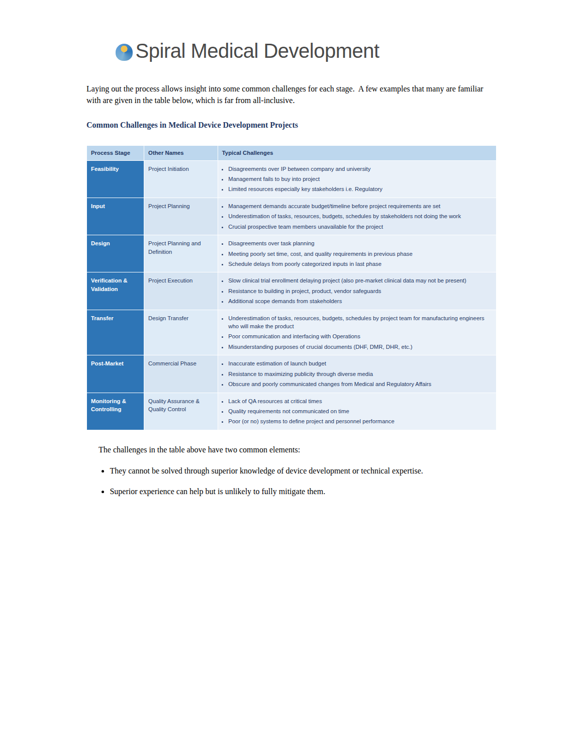Spiral Medical Development
Laying out the process allows insight into some common challenges for each stage. A few examples that many are familiar with are given in the table below, which is far from all-inclusive.
Common Challenges in Medical Device Development Projects
| Process Stage | Other Names | Typical Challenges |
| --- | --- | --- |
| Feasibility | Project Initiation | Disagreements over IP between company and university Management fails to buy into project Limited resources especially key stakeholders i.e. Regulatory |
| Input | Project Planning | Management demands accurate budget/timeline before project requirements are set Underestimation of tasks, resources, budgets, schedules by stakeholders not doing the work Crucial prospective team members unavailable for the project |
| Design | Project Planning and Definition | Disagreements over task planning Meeting poorly set time, cost, and quality requirements in previous phase Schedule delays from poorly categorized inputs in last phase |
| Verification & Validation | Project Execution | Slow clinical trial enrollment delaying project (also pre-market clinical data may not be present) Resistance to building in project, product, vendor safeguards Additional scope demands from stakeholders |
| Transfer | Design Transfer | Underestimation of tasks, resources, budgets, schedules by project team for manufacturing engineers who will make the product Poor communication and interfacing with Operations Misunderstanding purposes of crucial documents (DHF, DMR, DHR, etc.) |
| Post-Market | Commercial Phase | Inaccurate estimation of launch budget Resistance to maximizing publicity through diverse media Obscure and poorly communicated changes from Medical and Regulatory Affairs |
| Monitoring & Controlling | Quality Assurance & Quality Control | Lack of QA resources at critical times Quality requirements not communicated on time Poor (or no) systems to define project and personnel performance |
The challenges in the table above have two common elements:
They cannot be solved through superior knowledge of device development or technical expertise.
Superior experience can help but is unlikely to fully mitigate them.